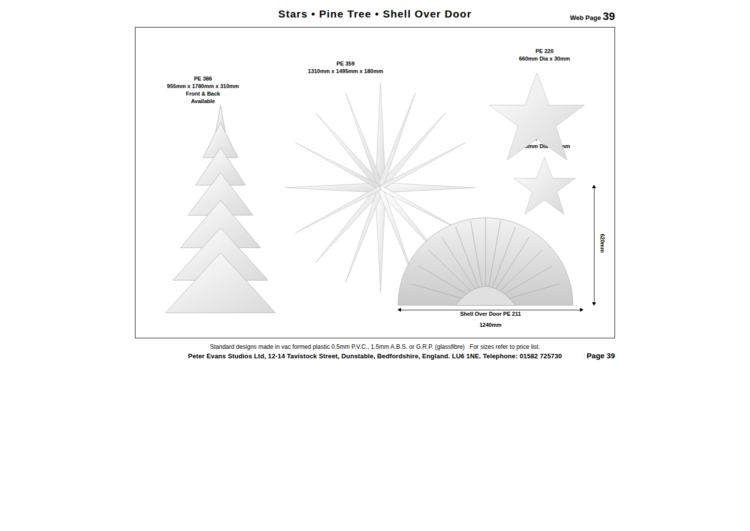Stars • Pine Tree • Shell Over Door
Web Page 39
PE 386
955mm x 1780mm x 310mm
Front & Back
Available
PE 359
1310mm x 1495mm x 180mm
PE 220
660mm Dia x 30mm
PE 219
420mm Dia x 20mm
Shell Over Door PE 211
1240mm
620mm
Standard designs made in vac formed plastic 0.5mm P.V.C., 1.5mm A.B.S. or G.R.P. (glassfibre) For sizes refer to price list.
Peter Evans Studios Ltd, 12-14 Tavistock Street, Dunstable, Bedfordshire, England. LU6 1NE. Telephone: 01582 725730
Page 39